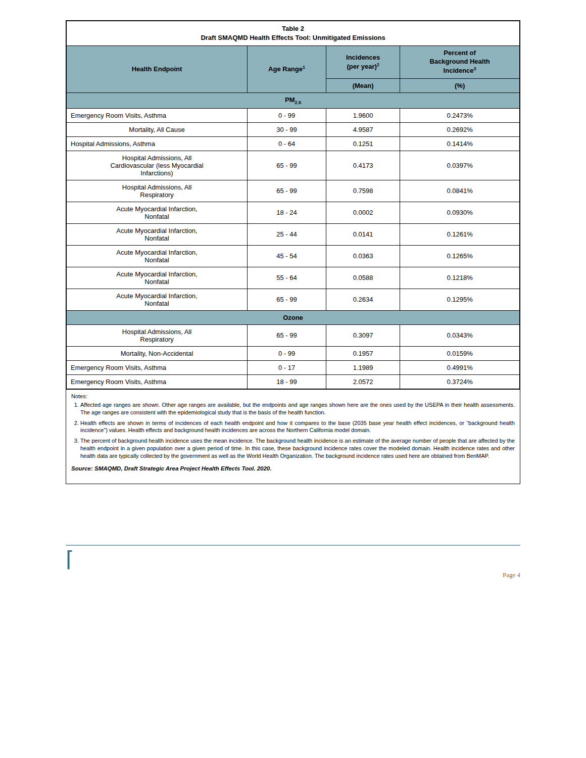| Table 2 Draft SMAQMD Health Effects Tool: Unmitigated Emissions |
| Health Endpoint | Age Range 1 | Incidences (per year) 2 | Percent of Background Health Incidence 3 |
| (Mean) | (%) |
| PM 2.5 |
| Emergency Room Visits, Asthma | 0 - 99 | 1.9600 | 0.2473% |
| Mortality, All Cause | 30 - 99 | 4.9587 | 0.2692% |
| Hospital Admissions, Asthma | 0 - 64 | 0.1251 | 0.1414% |
| Hospital Admissions, All Cardiovascular (less Myocardial Infarctions) | 65 - 99 | 0.4173 | 0.0397% |
| Hospital Admissions, All Respiratory | 65 - 99 | 0.7598 | 0.0841% |
| Acute Myocardial Infarction, Nonfatal | 18 - 24 | 0.0002 | 0.0930% |
| Acute Myocardial Infarction, Nonfatal | 25 - 44 | 0.0141 | 0.1261% |
| Acute Myocardial Infarction, Nonfatal | 45 - 54 | 0.0363 | 0.1265% |
| Acute Myocardial Infarction, Nonfatal | 55 - 64 | 0.0588 | 0.1218% |
| Acute Myocardial Infarction, Nonfatal | 65 - 99 | 0.2634 | 0.1295% |
| Ozone |
| Hospital Admissions, All Respiratory | 65 - 99 | 0.3097 | 0.0343% |
| Mortality, Non-Accidental | 0 - 99 | 0.1957 | 0.0159% |
| Emergency Room Visits, Asthma | 0 - 17 | 1.1989 | 0.4991% |
| Emergency Room Visits, Asthma | 18 - 99 | 2.0572 | 0.3724% |
Notes:
Affected age ranges are shown. Other age ranges are available, but the endpoints and age ranges shown here are the ones used by the USEPA in their health assessments. The age ranges are consistent with the epidemiological study that is the basis of the health function.
Health effects are shown in terms of incidences of each health endpoint and how it compares to the base (2035 base year health effect incidences, or “background health incidence”) values. Health effects and background health incidences are across the Northern California model domain.
The percent of background health incidence uses the mean incidence. The background health incidence is an estimate of the average number of people that are affected by the health endpoint in a given population over a given period of time. In this case, these background incidence rates cover the modeled domain. Health incidence rates and other health data are typically collected by the government as well as the World Health Organization. The background incidence rates used here are obtained from BenMAP.
Source: SMAQMD, Draft Strategic Area Project Health Effects Tool. 2020.
⌈
Page 4